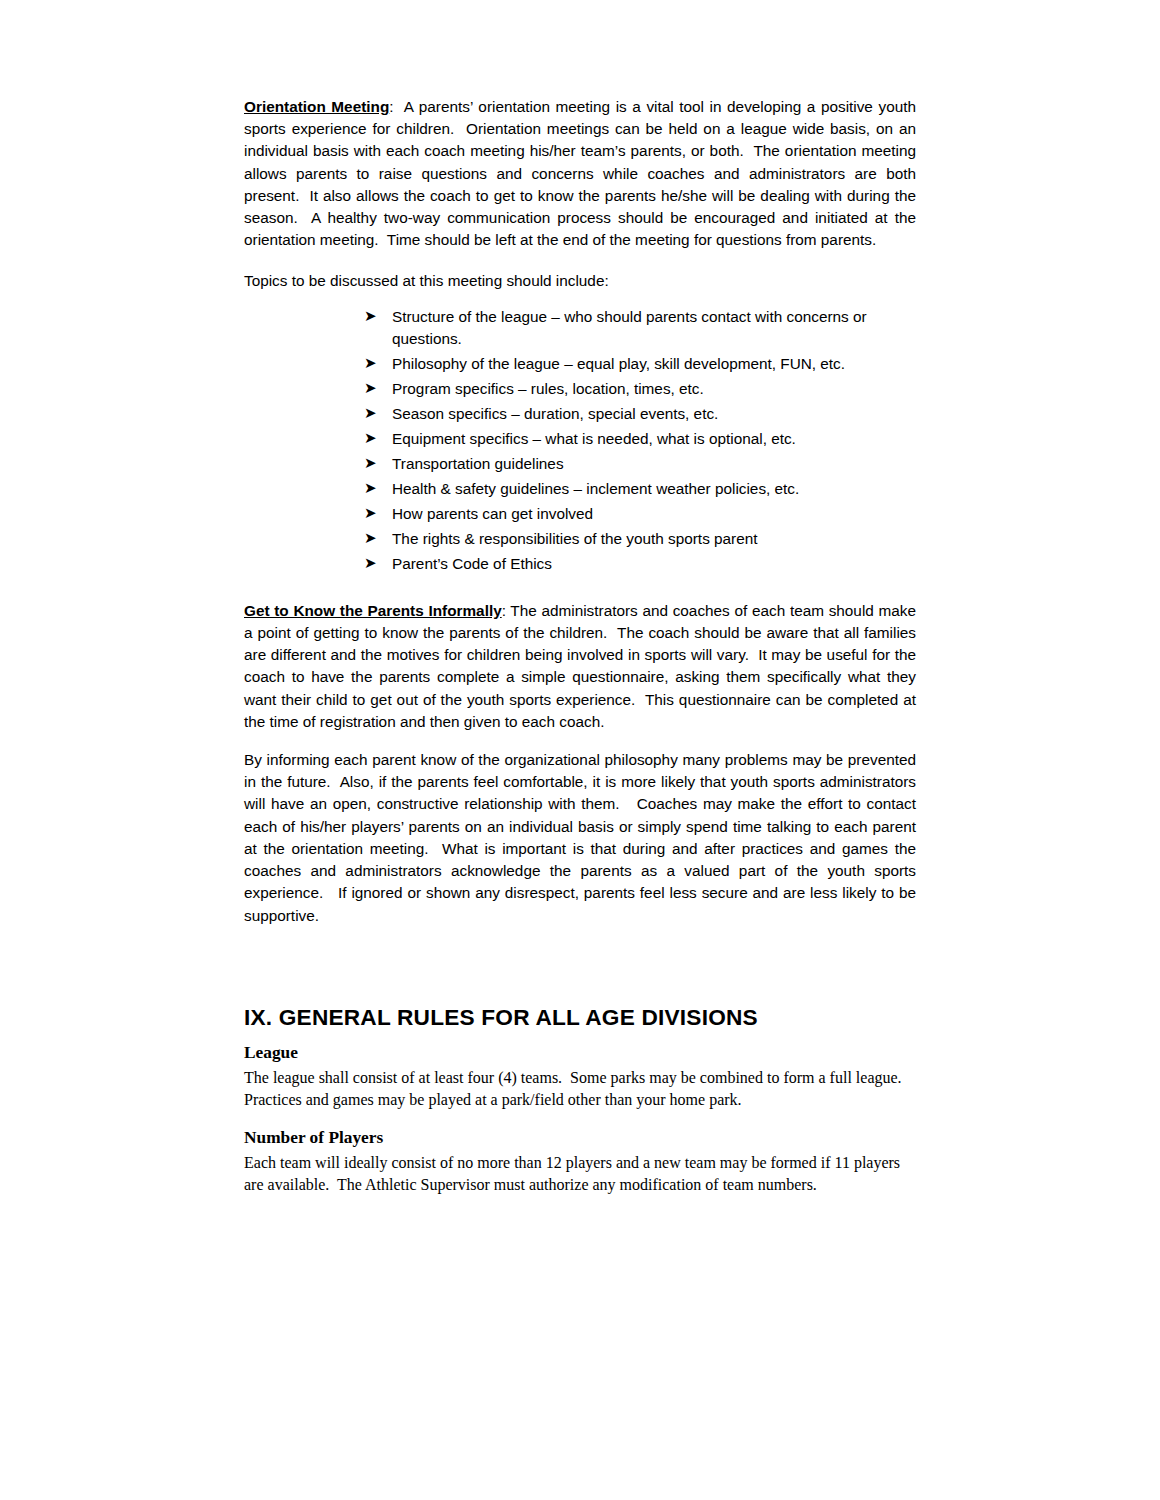Orientation Meeting: A parents’ orientation meeting is a vital tool in developing a positive youth sports experience for children. Orientation meetings can be held on a league wide basis, on an individual basis with each coach meeting his/her team’s parents, or both. The orientation meeting allows parents to raise questions and concerns while coaches and administrators are both present. It also allows the coach to get to know the parents he/she will be dealing with during the season. A healthy two-way communication process should be encouraged and initiated at the orientation meeting. Time should be left at the end of the meeting for questions from parents.
Topics to be discussed at this meeting should include:
Structure of the league – who should parents contact with concerns or questions.
Philosophy of the league – equal play, skill development, FUN, etc.
Program specifics – rules, location, times, etc.
Season specifics – duration, special events, etc.
Equipment specifics – what is needed, what is optional, etc.
Transportation guidelines
Health & safety guidelines – inclement weather policies, etc.
How parents can get involved
The rights & responsibilities of the youth sports parent
Parent’s Code of Ethics
Get to Know the Parents Informally: The administrators and coaches of each team should make a point of getting to know the parents of the children. The coach should be aware that all families are different and the motives for children being involved in sports will vary. It may be useful for the coach to have the parents complete a simple questionnaire, asking them specifically what they want their child to get out of the youth sports experience. This questionnaire can be completed at the time of registration and then given to each coach.
By informing each parent know of the organizational philosophy many problems may be prevented in the future. Also, if the parents feel comfortable, it is more likely that youth sports administrators will have an open, constructive relationship with them. Coaches may make the effort to contact each of his/her players’ parents on an individual basis or simply spend time talking to each parent at the orientation meeting. What is important is that during and after practices and games the coaches and administrators acknowledge the parents as a valued part of the youth sports experience. If ignored or shown any disrespect, parents feel less secure and are less likely to be supportive.
IX. GENERAL RULES FOR ALL AGE DIVISIONS
League
The league shall consist of at least four (4) teams. Some parks may be combined to form a full league. Practices and games may be played at a park/field other than your home park.
Number of Players
Each team will ideally consist of no more than 12 players and a new team may be formed if 11 players are available. The Athletic Supervisor must authorize any modification of team numbers.